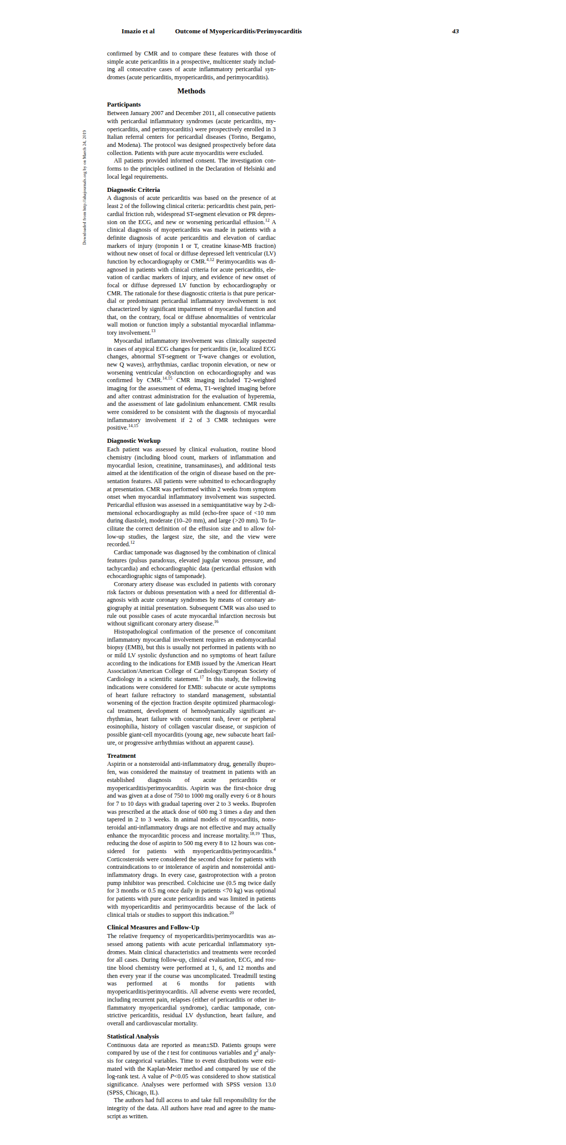Imazio et al Outcome of Myopericarditis/Perimyocarditis 43
Downloaded from http://ahajournals.org by on March 24, 2019
confirmed by CMR and to compare these features with those of simple acute pericarditis in a prospective, multicenter study including all consecutive cases of acute inflammatory pericardial syndromes (acute pericarditis, myopericarditis, and perimyocarditis).
Methods
Participants
Between January 2007 and December 2011, all consecutive patients with pericardial inflammatory syndromes (acute pericarditis, myopericarditis, and perimyocarditis) were prospectively enrolled in 3 Italian referral centers for pericardial diseases (Torino, Bergamo, and Modena). The protocol was designed prospectively before data collection. Patients with pure acute myocarditis were excluded.
All patients provided informed consent. The investigation conforms to the principles outlined in the Declaration of Helsinki and local legal requirements.
Diagnostic Criteria
A diagnosis of acute pericarditis was based on the presence of at least 2 of the following clinical criteria: pericarditis chest pain, pericardial friction rub, widespread ST-segment elevation or PR depression on the ECG, and new or worsening pericardial effusion.12 A clinical diagnosis of myopericarditis was made in patients with a definite diagnosis of acute pericarditis and elevation of cardiac markers of injury (troponin I or T, creatine kinase-MB fraction) without new onset of focal or diffuse depressed left ventricular (LV) function by echocardiography or CMR.4,12 Perimyocarditis was diagnosed in patients with clinical criteria for acute pericarditis, elevation of cardiac markers of injury, and evidence of new onset of focal or diffuse depressed LV function by echocardiography or CMR. The rationale for these diagnostic criteria is that pure pericardial or predominant pericardial inflammatory involvement is not characterized by significant impairment of myocardial function and that, on the contrary, focal or diffuse abnormalities of ventricular wall motion or function imply a substantial myocardial inflammatory involvement.13
Myocardial inflammatory involvement was clinically suspected in cases of atypical ECG changes for pericarditis (ie, localized ECG changes, abnormal ST-segment or T-wave changes or evolution, new Q waves), arrhythmias, cardiac troponin elevation, or new or worsening ventricular dysfunction on echocardiography and was confirmed by CMR.14,15 CMR imaging included T2-weighted imaging for the assessment of edema, T1-weighted imaging before and after contrast administration for the evaluation of hyperemia, and the assessment of late gadolinium enhancement. CMR results were considered to be consistent with the diagnosis of myocardial inflammatory involvement if 2 of 3 CMR techniques were positive.14,15
Diagnostic Workup
Each patient was assessed by clinical evaluation, routine blood chemistry (including blood count, markers of inflammation and myocardial lesion, creatinine, transaminases), and additional tests aimed at the identification of the origin of disease based on the presentation features. All patients were submitted to echocardiography at presentation. CMR was performed within 2 weeks from symptom onset when myocardial inflammatory involvement was suspected. Pericardial effusion was assessed in a semiquantitative way by 2-dimensional echocardiography as mild (echo-free space of <10 mm during diastole), moderate (10–20 mm), and large (>20 mm). To facilitate the correct definition of the effusion size and to allow follow-up studies, the largest size, the site, and the view were recorded.12
Cardiac tamponade was diagnosed by the combination of clinical features (pulsus paradoxus, elevated jugular venous pressure, and tachycardia) and echocardiographic data (pericardial effusion with echocardiographic signs of tamponade).
Coronary artery disease was excluded in patients with coronary risk factors or dubious presentation with a need for differential diagnosis with acute coronary syndromes by means of coronary angiography at initial presentation. Subsequent CMR was also used to rule out possible cases of acute myocardial infarction necrosis but without significant coronary artery disease.16
Histopathological confirmation of the presence of concomitant inflammatory myocardial involvement requires an endomyocardial biopsy (EMB), but this is usually not performed in patients with no or mild LV systolic dysfunction and no symptoms of heart failure according to the indications for EMB issued by the American Heart Association/American College of Cardiology/European Society of Cardiology in a scientific statement.17 In this study, the following indications were considered for EMB: subacute or acute symptoms of heart failure refractory to standard management, substantial worsening of the ejection fraction despite optimized pharmacological treatment, development of hemodynamically significant arrhythmias, heart failure with concurrent rash, fever or peripheral eosinophilia, history of collagen vascular disease, or suspicion of possible giant-cell myocarditis (young age, new subacute heart failure, or progressive arrhythmias without an apparent cause).
Treatment
Aspirin or a nonsteroidal anti-inflammatory drug, generally ibuprofen, was considered the mainstay of treatment in patients with an established diagnosis of acute pericarditis or myopericarditis/perimyocarditis. Aspirin was the first-choice drug and was given at a dose of 750 to 1000 mg orally every 6 or 8 hours for 7 to 10 days with gradual tapering over 2 to 3 weeks. Ibuprofen was prescribed at the attack dose of 600 mg 3 times a day and then tapered in 2 to 3 weeks. In animal models of myocarditis, nonsteroidal anti-inflammatory drugs are not effective and may actually enhance the myocarditic process and increase mortality.18,19 Thus, reducing the dose of aspirin to 500 mg every 8 to 12 hours was considered for patients with myopericarditis/perimyocarditis.4 Corticosteroids were considered the second choice for patients with contraindications to or intolerance of aspirin and nonsteroidal anti-inflammatory drugs. In every case, gastroprotection with a proton pump inhibitor was prescribed. Colchicine use (0.5 mg twice daily for 3 months or 0.5 mg once daily in patients <70 kg) was optional for patients with pure acute pericarditis and was limited in patients with myopericarditis and perimyocarditis because of the lack of clinical trials or studies to support this indication.20
Clinical Measures and Follow-Up
The relative frequency of myopericarditis/perimyocarditis was assessed among patients with acute pericardial inflammatory syndromes. Main clinical characteristics and treatments were recorded for all cases. During follow-up, clinical evaluation, ECG, and routine blood chemistry were performed at 1, 6, and 12 months and then every year if the course was uncomplicated. Treadmill testing was performed at 6 months for patients with myopericarditis/perimyocarditis. All adverse events were recorded, including recurrent pain, relapses (either of pericarditis or other inflammatory myopericardial syndrome), cardiac tamponade, constrictive pericarditis, residual LV dysfunction, heart failure, and overall and cardiovascular mortality.
Statistical Analysis
Continuous data are reported as mean±SD. Patients groups were compared by use of the t test for continuous variables and χ2 analysis for categorical variables. Time to event distributions were estimated with the Kaplan-Meier method and compared by use of the log-rank test. A value of P<0.05 was considered to show statistical significance. Analyses were performed with SPSS version 13.0 (SPSS, Chicago, IL).
The authors had full access to and take full responsibility for the integrity of the data. All authors have read and agree to the manuscript as written.